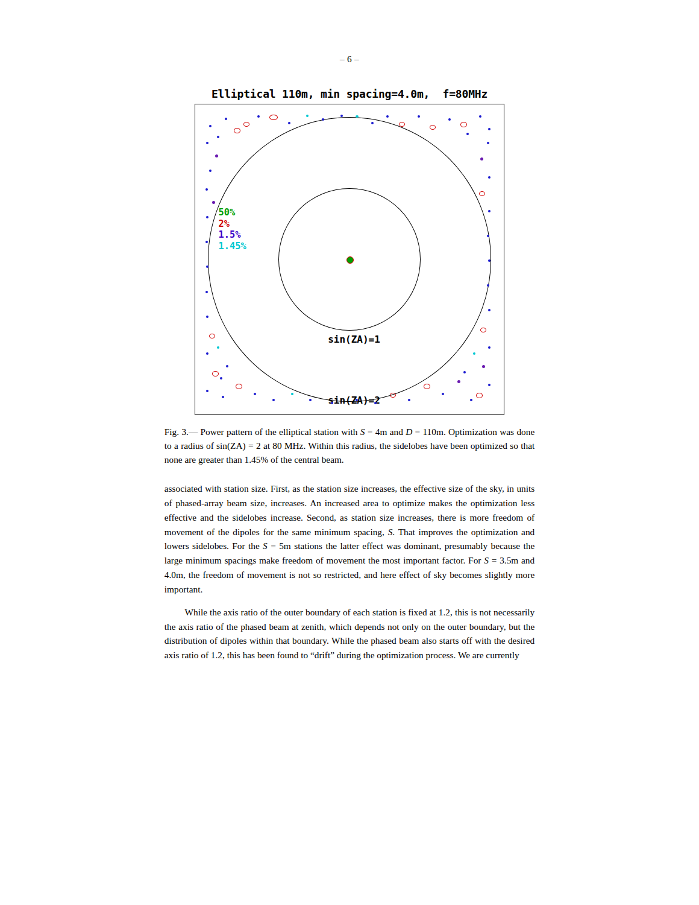– 6 –
Elliptical 110m, min spacing=4.0m, f=80MHz
50%
2%
1.5%
1.45%
sin(ZA)=1
sin(ZA)=2
Fig. 3.— Power pattern of the elliptical station with S = 4m and D = 110m. Optimization was done to a radius of sin(ZA) = 2 at 80 MHz. Within this radius, the sidelobes have been optimized so that none are greater than 1.45% of the central beam.
associated with station size. First, as the station size increases, the effective size of the sky, in units of phased-array beam size, increases. An increased area to optimize makes the optimization less effective and the sidelobes increase. Second, as station size increases, there is more freedom of movement of the dipoles for the same minimum spacing, S. That improves the optimization and lowers sidelobes. For the S = 5m stations the latter effect was dominant, presumably because the large minimum spacings make freedom of movement the most important factor. For S = 3.5m and 4.0m, the freedom of movement is not so restricted, and here effect of sky becomes slightly more important.
While the axis ratio of the outer boundary of each station is fixed at 1.2, this is not necessarily the axis ratio of the phased beam at zenith, which depends not only on the outer boundary, but the distribution of dipoles within that boundary. While the phased beam also starts off with the desired axis ratio of 1.2, this has been found to “drift” during the optimization process. We are currently